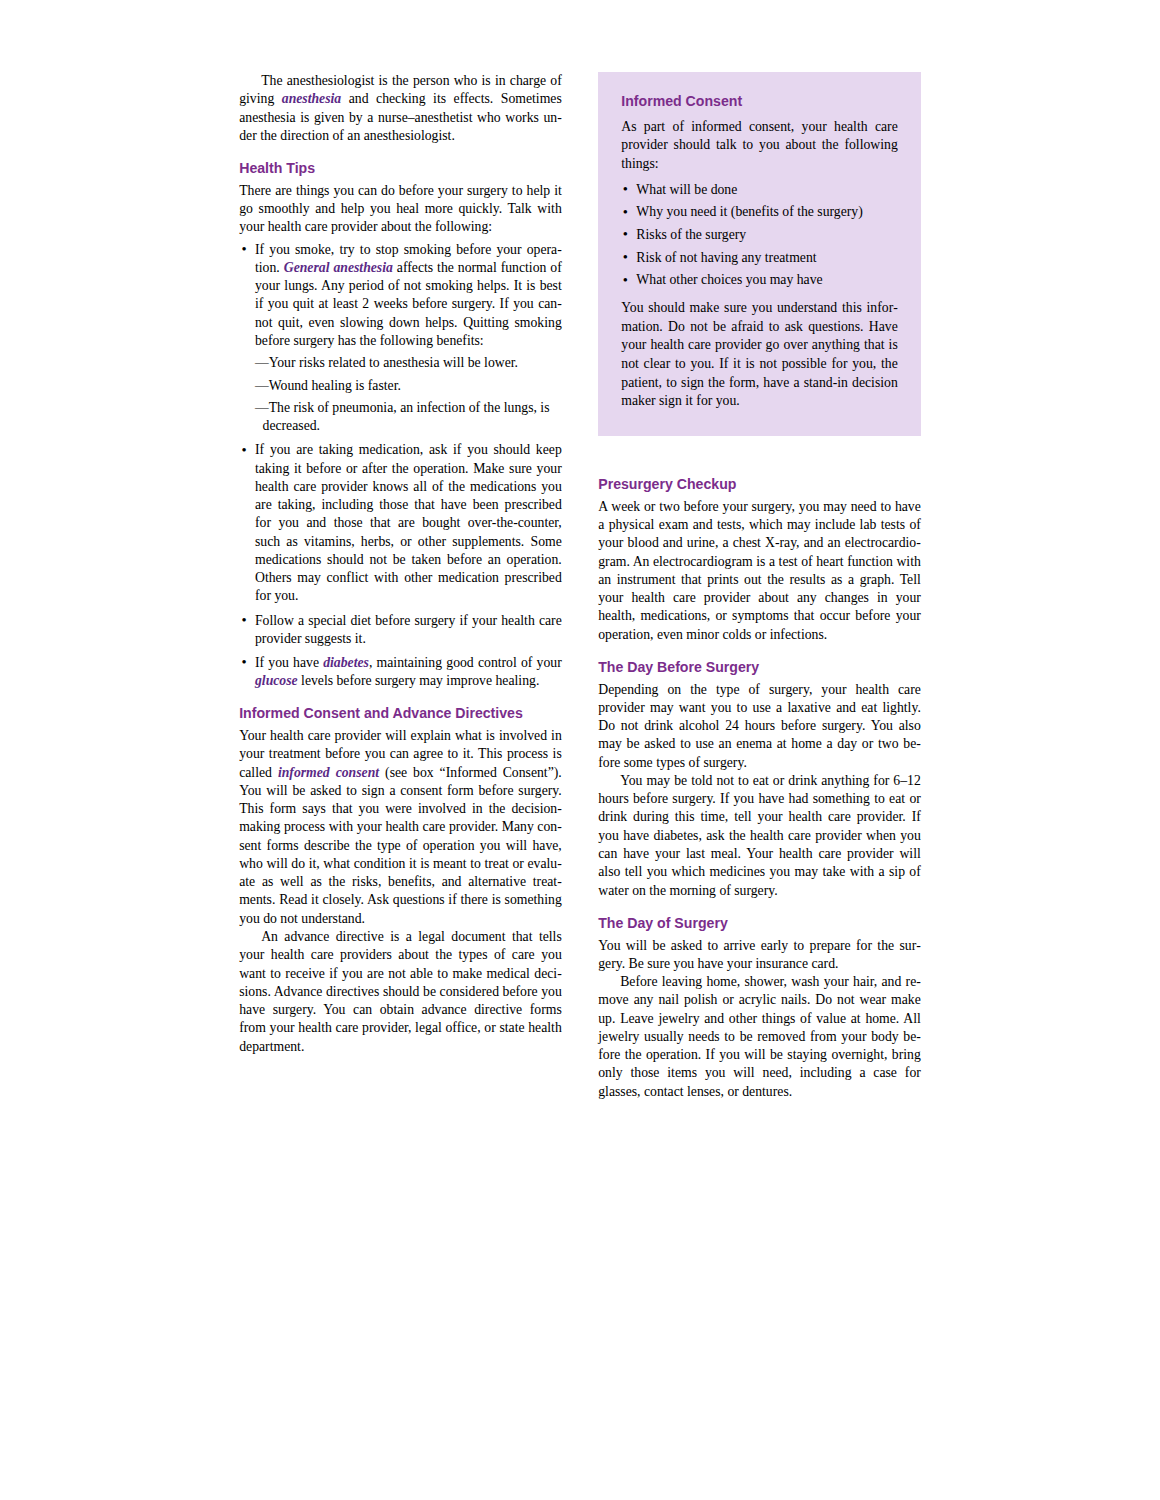The anesthesiologist is the person who is in charge of giving anesthesia and checking its effects. Sometimes anesthesia is given by a nurse–anesthetist who works under the direction of an anesthesiologist.
Health Tips
There are things you can do before your surgery to help it go smoothly and help you heal more quickly. Talk with your health care provider about the following:
If you smoke, try to stop smoking before your operation. General anesthesia affects the normal function of your lungs. Any period of not smoking helps. It is best if you quit at least 2 weeks before surgery. If you cannot quit, even slowing down helps. Quitting smoking before surgery has the following benefits: —Your risks related to anesthesia will be lower. —Wound healing is faster. —The risk of pneumonia, an infection of the lungs, is decreased.
If you are taking medication, ask if you should keep taking it before or after the operation. Make sure your health care provider knows all of the medications you are taking, including those that have been prescribed for you and those that are bought over-the-counter, such as vitamins, herbs, or other supplements. Some medications should not be taken before an operation. Others may conflict with other medication prescribed for you.
Follow a special diet before surgery if your health care provider suggests it.
If you have diabetes, maintaining good control of your glucose levels before surgery may improve healing.
Informed Consent and Advance Directives
Your health care provider will explain what is involved in your treatment before you can agree to it. This process is called informed consent (see box “Informed Consent”). You will be asked to sign a consent form before surgery. This form says that you were involved in the decision-making process with your health care provider. Many consent forms describe the type of operation you will have, who will do it, what condition it is meant to treat or evaluate as well as the risks, benefits, and alternative treatments. Read it closely. Ask questions if there is something you do not understand.
An advance directive is a legal document that tells your health care providers about the types of care you want to receive if you are not able to make medical decisions. Advance directives should be considered before you have surgery. You can obtain advance directive forms from your health care provider, legal office, or state health department.
Informed Consent
As part of informed consent, your health care provider should talk to you about the following things:
What will be done
Why you need it (benefits of the surgery)
Risks of the surgery
Risk of not having any treatment
What other choices you may have
You should make sure you understand this information. Do not be afraid to ask questions. Have your health care provider go over anything that is not clear to you. If it is not possible for you, the patient, to sign the form, have a stand-in decision maker sign it for you.
Presurgery Checkup
A week or two before your surgery, you may need to have a physical exam and tests, which may include lab tests of your blood and urine, a chest X-ray, and an electrocardiogram. An electrocardiogram is a test of heart function with an instrument that prints out the results as a graph. Tell your health care provider about any changes in your health, medications, or symptoms that occur before your operation, even minor colds or infections.
The Day Before Surgery
Depending on the type of surgery, your health care provider may want you to use a laxative and eat lightly. Do not drink alcohol 24 hours before surgery. You also may be asked to use an enema at home a day or two before some types of surgery.
You may be told not to eat or drink anything for 6–12 hours before surgery. If you have had something to eat or drink during this time, tell your health care provider. If you have diabetes, ask the health care provider when you can have your last meal. Your health care provider will also tell you which medicines you may take with a sip of water on the morning of surgery.
The Day of Surgery
You will be asked to arrive early to prepare for the surgery. Be sure you have your insurance card.
Before leaving home, shower, wash your hair, and remove any nail polish or acrylic nails. Do not wear make up. Leave jewelry and other things of value at home. All jewelry usually needs to be removed from your body before the operation. If you will be staying overnight, bring only those items you will need, including a case for glasses, contact lenses, or dentures.